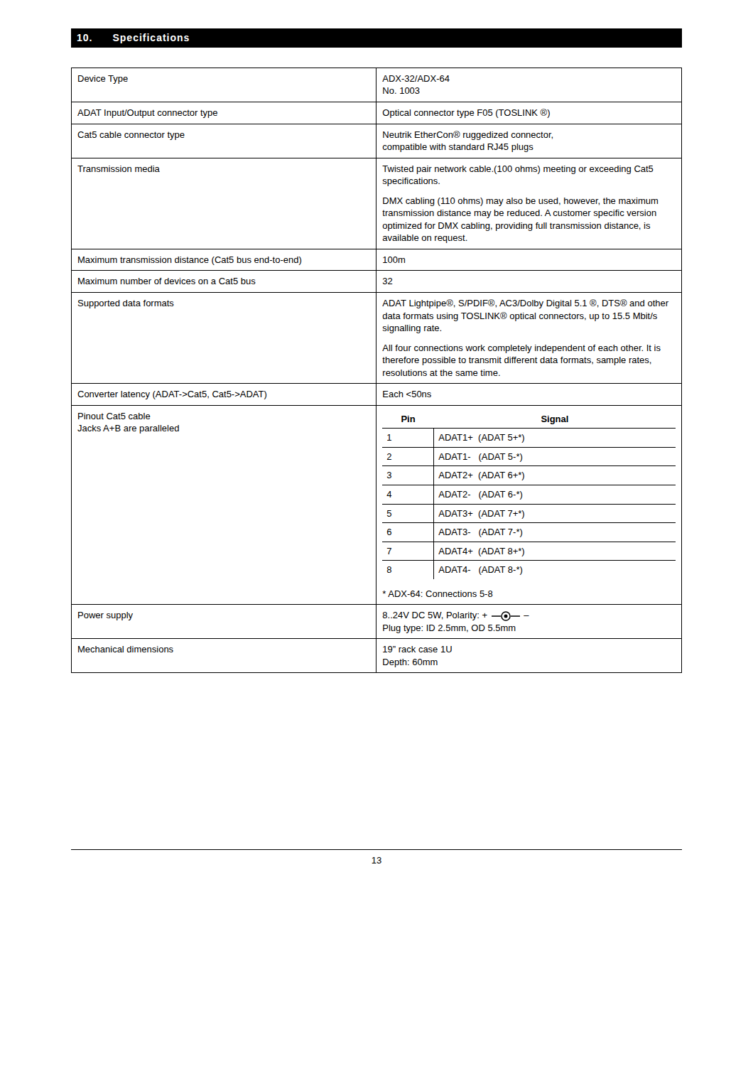10. Specifications
| Device Type | ADX-32/ADX-64 No. 1003 |
| ADAT Input/Output connector type | Optical connector type F05 (TOSLINK ®) |
| Cat5 cable connector type | Neutrik EtherCon® ruggedized connector, compatible with standard RJ45 plugs |
| Transmission media | Twisted pair network cable.(100 ohms) meeting or exceeding Cat5 specifications. DMX cabling (110 ohms) may also be used, however, the maximum transmission distance may be reduced. A customer specific version optimized for DMX cabling, providing full transmission distance, is available on request. |
| Maximum transmission distance (Cat5 bus end-to-end) | 100m |
| Maximum number of devices on a Cat5 bus | 32 |
| Supported data formats | ADAT Lightpipe®, S/PDIF®, AC3/Dolby Digital 5.1 ®, DTS® and other data formats using TOSLINK® optical connectors, up to 15.5 Mbit/s signalling rate. All four connections work completely independent of each other. It is therefore possible to transmit different data formats, sample rates, resolutions at the same time. |
| Converter latency (ADAT->Cat5, Cat5->ADAT) | Each <50ns |
| Pinout Cat5 cable Jacks A+B are paralleled | / Pin / Signal / / --- / --- / / 1 / ADAT1+ (ADAT 5+*) / / 2 / ADAT1- (ADAT 5-*) / / 3 / ADAT2+ (ADAT 6+*) / / 4 / ADAT2- (ADAT 6-*) / / 5 / ADAT3+ (ADAT 7+*) / / 6 / ADAT3- (ADAT 7-*) / / 7 / ADAT4+ (ADAT 8+*) / / 8 / ADAT4- (ADAT 8-*) / * ADX-64: Connections 5-8 |
| Power supply | 8..24V DC 5W, Polarity: + – Plug type: ID 2.5mm, OD 5.5mm |
| Mechanical dimensions | 19” rack case 1U Depth: 60mm |
13